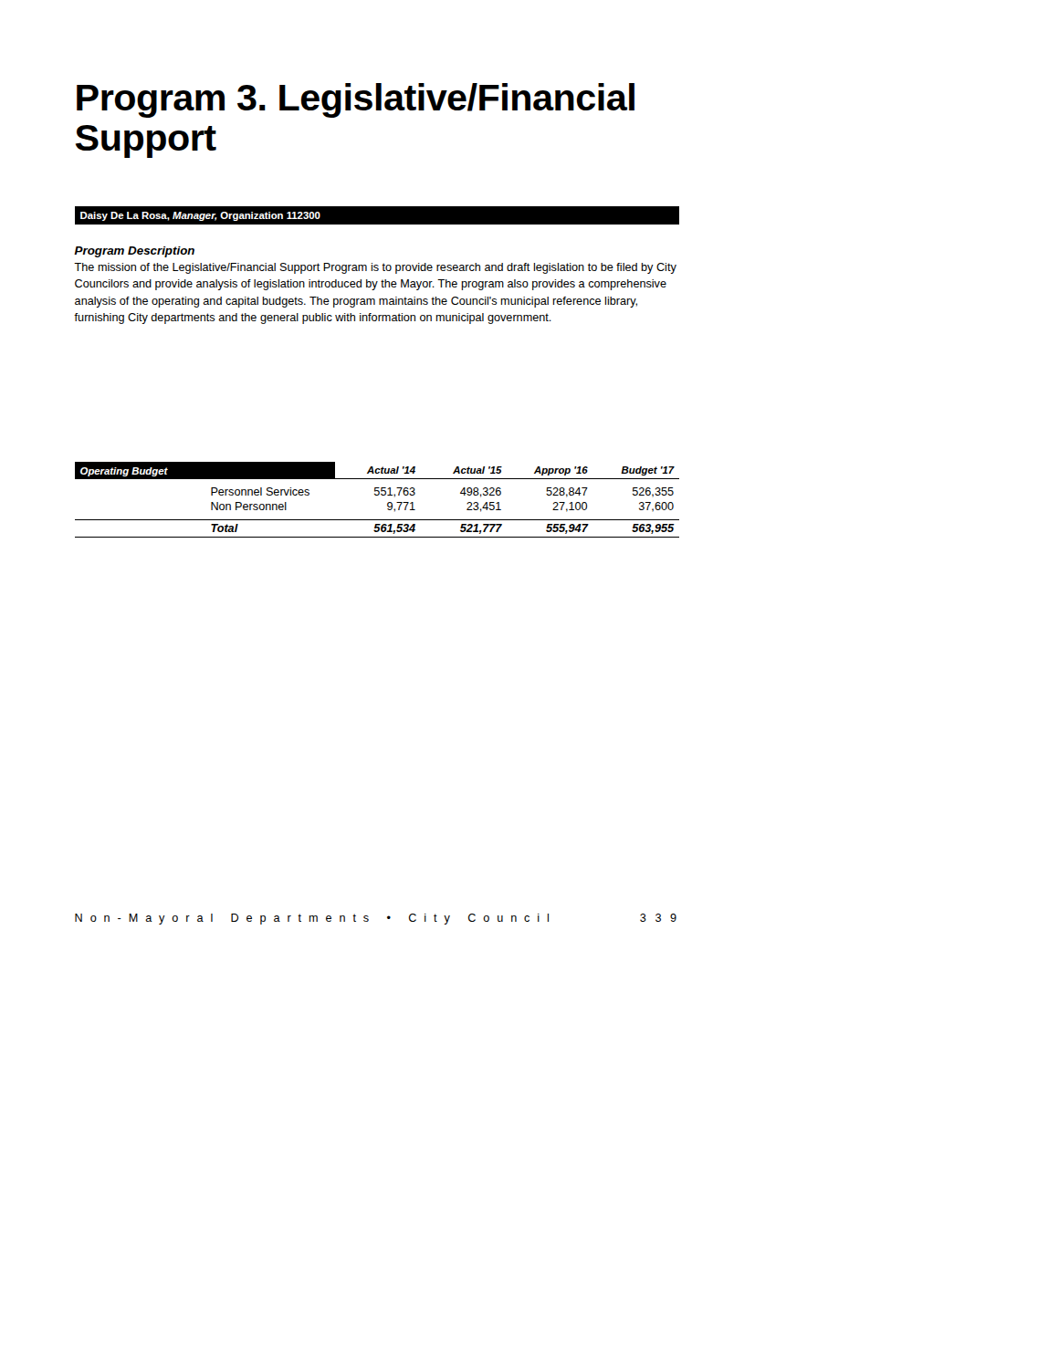Program 3. Legislative/Financial Support
Daisy De La Rosa, Manager, Organization 112300
Program Description
The mission of the Legislative/Financial Support Program is to provide research and draft legislation to be filed by City Councilors and provide analysis of legislation introduced by the Mayor. The program also provides a comprehensive analysis of the operating and capital budgets. The program maintains the Council's municipal reference library, furnishing City departments and the general public with information on municipal government.
| Operating Budget | Actual '14 | Actual '15 | Approp '16 | Budget '17 |
| --- | --- | --- | --- | --- |
| Personnel Services | 551,763 | 498,326 | 528,847 | 526,355 |
| Non Personnel | 9,771 | 23,451 | 27,100 | 37,600 |
| Total | 561,534 | 521,777 | 555,947 | 563,955 |
N o n - M a y o r a l D e p a r t m e n t s • C i t y C o u n c i l 3 3 9